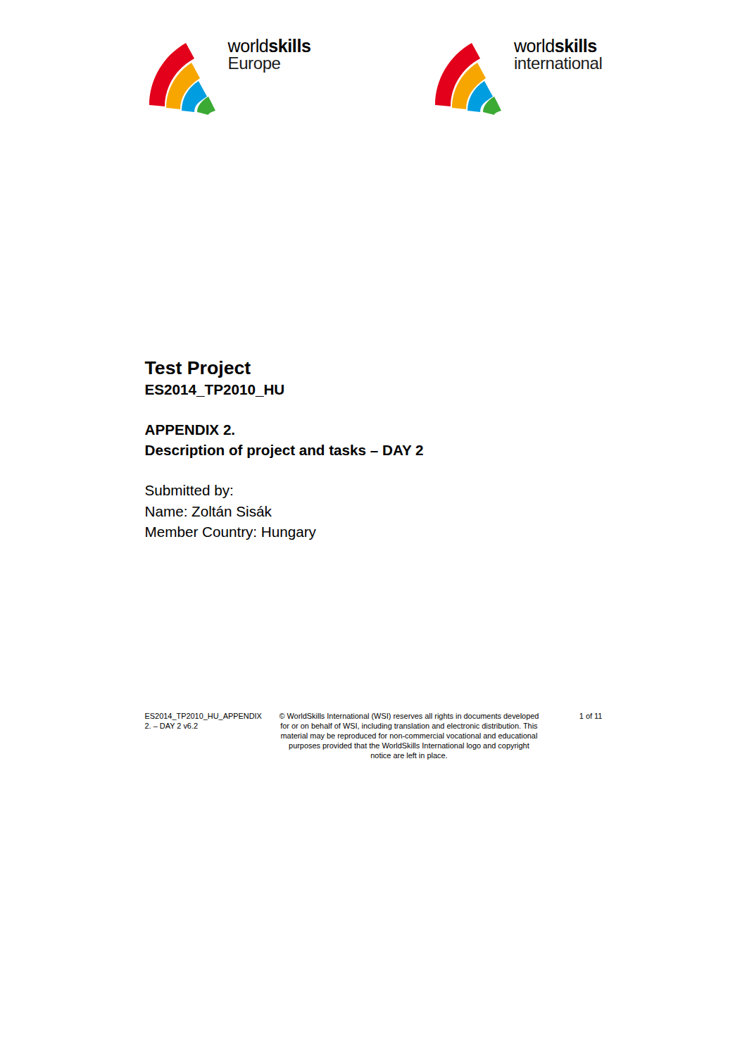worldskills
Europe
worldskills
international
Test Project
ES2014_TP2010_HU
APPENDIX 2.
Description of project and tasks – DAY 2
Submitted by:
Name: Zoltán Sisák
Member Country: Hungary
ES2014_TP2010_HU_APPENDIX 2. – DAY 2 v6.2
© WorldSkills International (WSI) reserves all rights in documents developed for or on behalf of WSI, including translation and electronic distribution. This material may be reproduced for non-commercial vocational and educational purposes provided that the WorldSkills International logo and copyright notice are left in place.
1 of 11